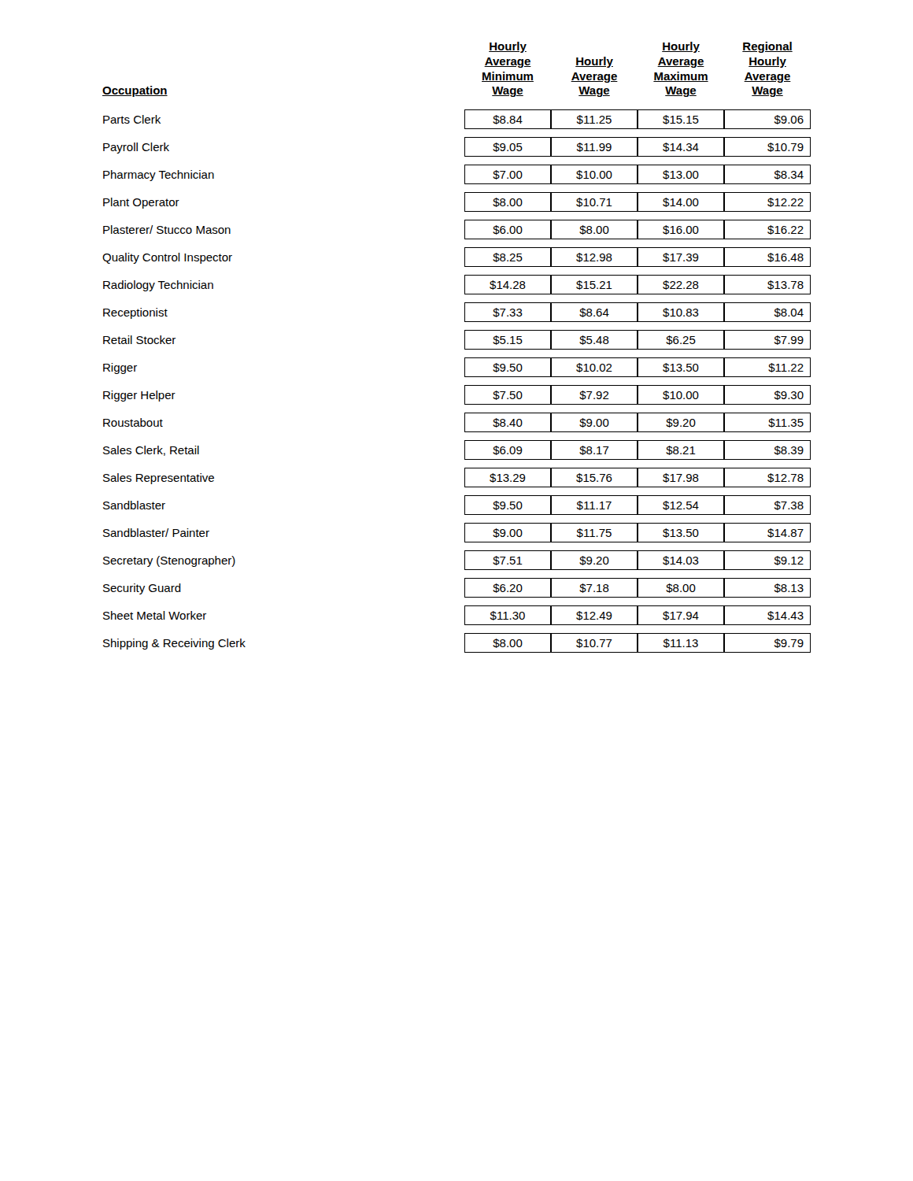| Occupation | Hourly Average Minimum Wage | Hourly Average Wage | Hourly Average Maximum Wage | Regional Hourly Average Wage |
| --- | --- | --- | --- | --- |
| Parts Clerk | $8.84 | $11.25 | $15.15 | $9.06 |
| Payroll Clerk | $9.05 | $11.99 | $14.34 | $10.79 |
| Pharmacy Technician | $7.00 | $10.00 | $13.00 | $8.34 |
| Plant Operator | $8.00 | $10.71 | $14.00 | $12.22 |
| Plasterer/ Stucco Mason | $6.00 | $8.00 | $16.00 | $16.22 |
| Quality Control Inspector | $8.25 | $12.98 | $17.39 | $16.48 |
| Radiology Technician | $14.28 | $15.21 | $22.28 | $13.78 |
| Receptionist | $7.33 | $8.64 | $10.83 | $8.04 |
| Retail Stocker | $5.15 | $5.48 | $6.25 | $7.99 |
| Rigger | $9.50 | $10.02 | $13.50 | $11.22 |
| Rigger Helper | $7.50 | $7.92 | $10.00 | $9.30 |
| Roustabout | $8.40 | $9.00 | $9.20 | $11.35 |
| Sales Clerk, Retail | $6.09 | $8.17 | $8.21 | $8.39 |
| Sales Representative | $13.29 | $15.76 | $17.98 | $12.78 |
| Sandblaster | $9.50 | $11.17 | $12.54 | $7.38 |
| Sandblaster/ Painter | $9.00 | $11.75 | $13.50 | $14.87 |
| Secretary (Stenographer) | $7.51 | $9.20 | $14.03 | $9.12 |
| Security Guard | $6.20 | $7.18 | $8.00 | $8.13 |
| Sheet Metal Worker | $11.30 | $12.49 | $17.94 | $14.43 |
| Shipping & Receiving Clerk | $8.00 | $10.77 | $11.13 | $9.79 |